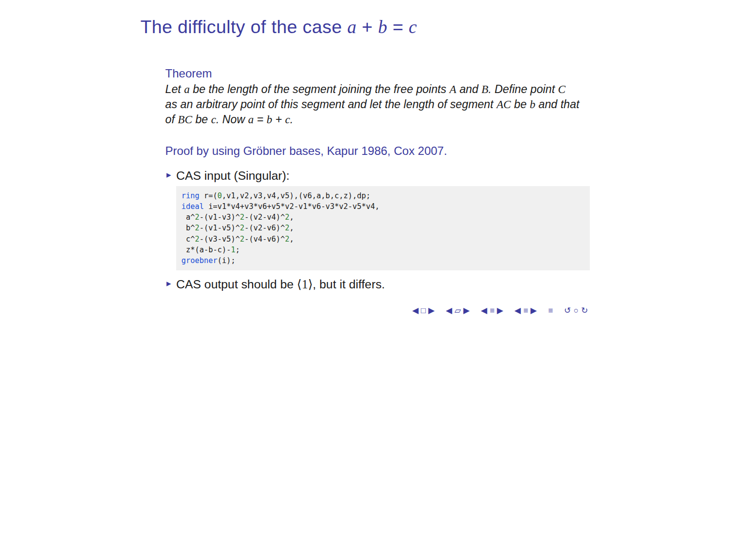The difficulty of the case a + b = c
Theorem
Let a be the length of the segment joining the free points A and B. Define point C as an arbitrary point of this segment and let the length of segment AC be b and that of BC be c. Now a = b + c.
Proof by using Gröbner bases, Kapur 1986, Cox 2007.
CAS input (Singular):
ring r=(0,v1,v2,v3,v4,v5),(v6,a,b,c,z),dp;
ideal i=v1*v4+v3*v6+v5*v2-v1*v6-v3*v2-v5*v4,
 a^2-(v1-v3)^2-(v2-v4)^2,
 b^2-(v1-v5)^2-(v2-v6)^2,
 c^2-(v3-v5)^2-(v4-v6)^2,
 z*(a-b-c)-1;
groebner(i);
CAS output should be ⟨1⟩, but it differs.
◀□▶ ◀▱▶ ◀≡▶ ◀≡▶ ≡ ↺○↻